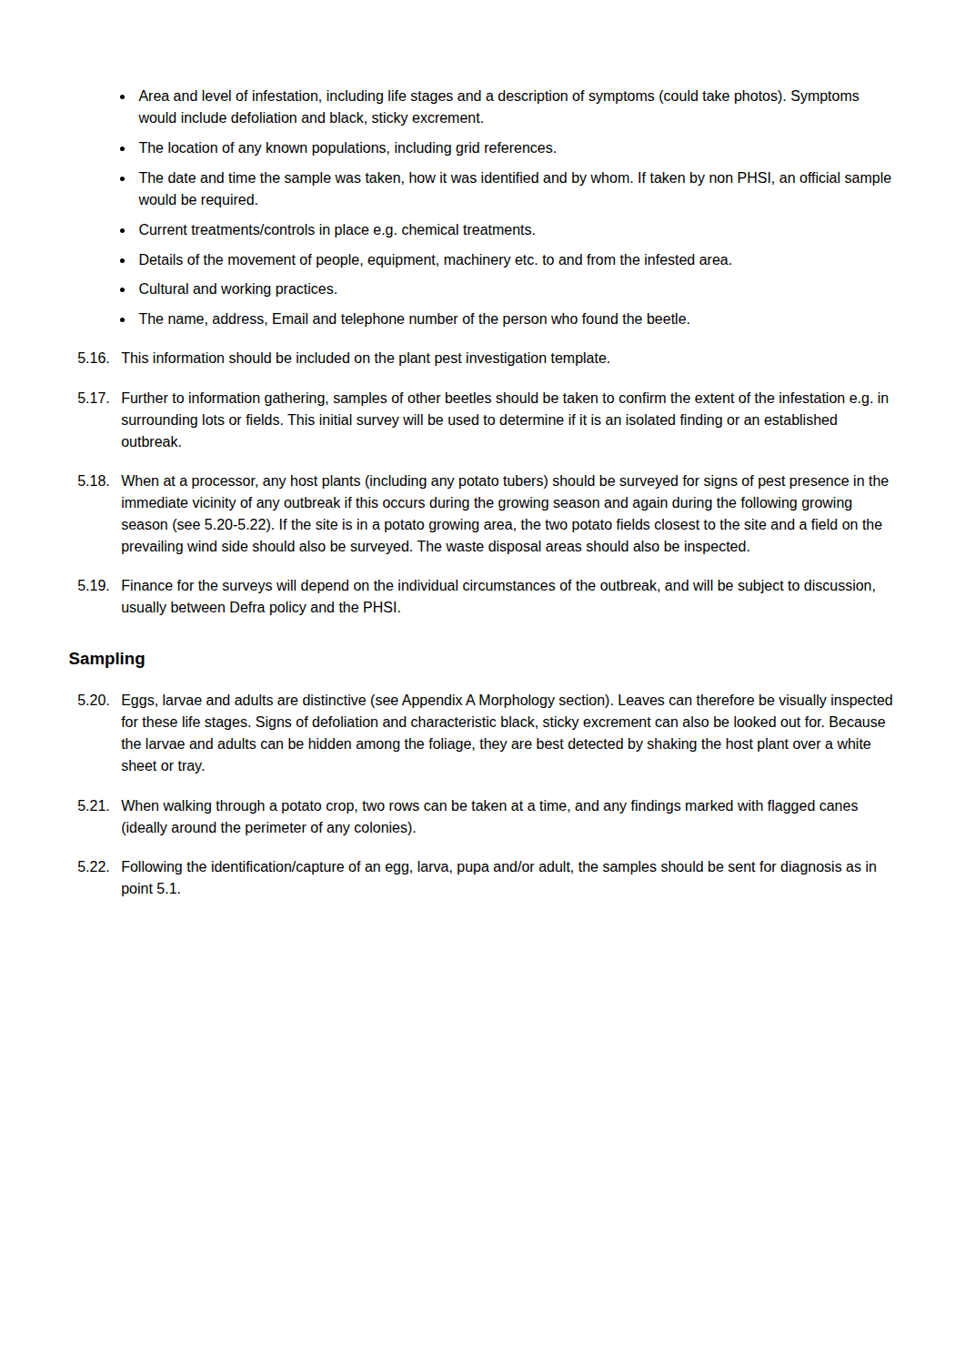Area and level of infestation, including life stages and a description of symptoms (could take photos). Symptoms would include defoliation and black, sticky excrement.
The location of any known populations, including grid references.
The date and time the sample was taken, how it was identified and by whom. If taken by non PHSI, an official sample would be required.
Current treatments/controls in place e.g. chemical treatments.
Details of the movement of people, equipment, machinery etc. to and from the infested area.
Cultural and working practices.
The name, address, Email and telephone number of the person who found the beetle.
5.16.
This information should be included on the plant pest investigation template.
5.17.
Further to information gathering, samples of other beetles should be taken to confirm the extent of the infestation e.g. in surrounding lots or fields. This initial survey will be used to determine if it is an isolated finding or an established outbreak.
5.18.
When at a processor, any host plants (including any potato tubers) should be surveyed for signs of pest presence in the immediate vicinity of any outbreak if this occurs during the growing season and again during the following growing season (see 5.20-5.22). If the site is in a potato growing area, the two potato fields closest to the site and a field on the prevailing wind side should also be surveyed. The waste disposal areas should also be inspected.
5.19.
Finance for the surveys will depend on the individual circumstances of the outbreak, and will be subject to discussion, usually between Defra policy and the PHSI.
Sampling
5.20.
Eggs, larvae and adults are distinctive (see Appendix A Morphology section). Leaves can therefore be visually inspected for these life stages. Signs of defoliation and characteristic black, sticky excrement can also be looked out for. Because the larvae and adults can be hidden among the foliage, they are best detected by shaking the host plant over a white sheet or tray.
5.21.
When walking through a potato crop, two rows can be taken at a time, and any findings marked with flagged canes (ideally around the perimeter of any colonies).
5.22.
Following the identification/capture of an egg, larva, pupa and/or adult, the samples should be sent for diagnosis as in point 5.1.